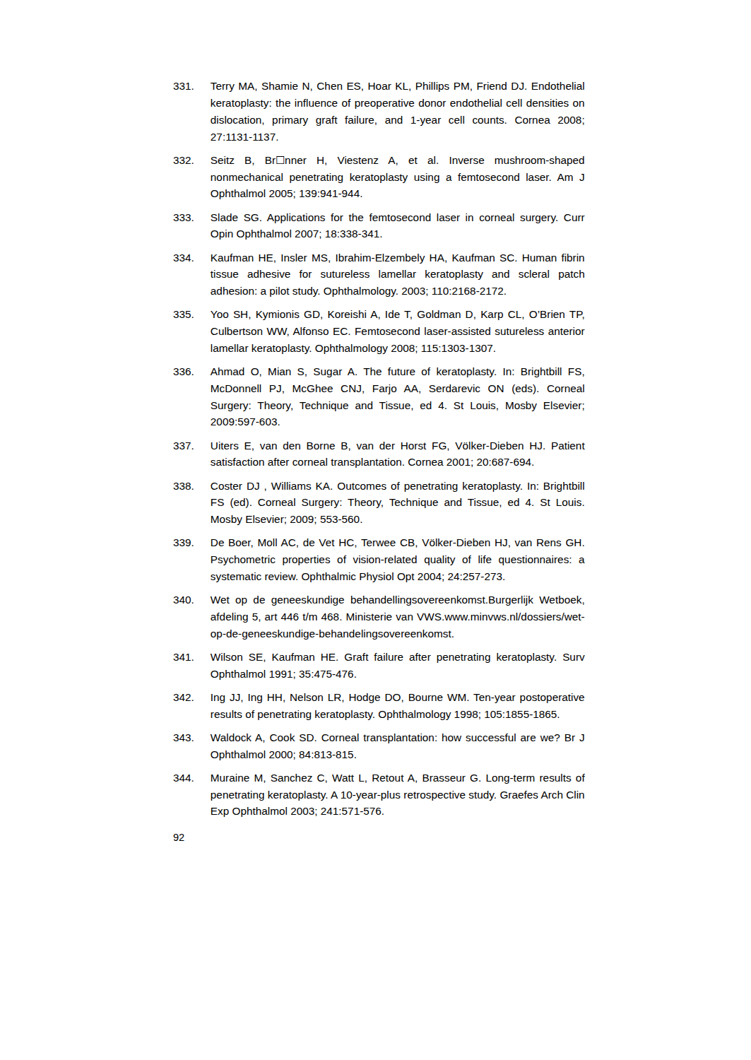331. Terry MA, Shamie N, Chen ES, Hoar KL, Phillips PM, Friend DJ. Endothelial keratoplasty: the influence of preoperative donor endothelial cell densities on dislocation, primary graft failure, and 1-year cell counts. Cornea 2008; 27:1131-1137.
332. Seitz B, Br☐nner H, Viestenz A, et al. Inverse mushroom-shaped nonmechanical penetrating keratoplasty using a femtosecond laser. Am J Ophthalmol 2005; 139:941-944.
333. Slade SG. Applications for the femtosecond laser in corneal surgery. Curr Opin Ophthalmol 2007; 18:338-341.
334. Kaufman HE, Insler MS, Ibrahim-Elzembely HA, Kaufman SC. Human fibrin tissue adhesive for sutureless lamellar keratoplasty and scleral patch adhesion: a pilot study. Ophthalmology. 2003; 110:2168-2172.
335. Yoo SH, Kymionis GD, Koreishi A, Ide T, Goldman D, Karp CL, O’Brien TP, Culbertson WW, Alfonso EC. Femtosecond laser-assisted sutureless anterior lamellar keratoplasty. Ophthalmology 2008; 115:1303-1307.
336. Ahmad O, Mian S, Sugar A. The future of keratoplasty. In: Brightbill FS, McDonnell PJ, McGhee CNJ, Farjo AA, Serdarevic ON (eds). Corneal Surgery: Theory, Technique and Tissue, ed 4. St Louis, Mosby Elsevier; 2009:597-603.
337. Uiters E, van den Borne B, van der Horst FG, Völker-Dieben HJ. Patient satisfaction after corneal transplantation. Cornea 2001; 20:687-694.
338. Coster DJ , Williams KA. Outcomes of penetrating keratoplasty. In: Brightbill FS (ed). Corneal Surgery: Theory, Technique and Tissue, ed 4. St Louis. Mosby Elsevier; 2009; 553-560.
339. De Boer, Moll AC, de Vet HC, Terwee CB, Völker-Dieben HJ, van Rens GH. Psychometric properties of vision-related quality of life questionnaires: a systematic review. Ophthalmic Physiol Opt 2004; 24:257-273.
340. Wet op de geneeskundige behandellingsovereenkomst.Burgerlijk Wetboek, afdeling 5, art 446 t/m 468. Ministerie van VWS.www.minvws.nl/dossiers/wet-op-de-geneeskundige-behandelingsovereenkomst.
341. Wilson SE, Kaufman HE. Graft failure after penetrating keratoplasty. Surv Ophthalmol 1991; 35:475-476.
342. Ing JJ, Ing HH, Nelson LR, Hodge DO, Bourne WM. Ten-year postoperative results of penetrating keratoplasty. Ophthalmology 1998; 105:1855-1865.
343. Waldock A, Cook SD. Corneal transplantation: how successful are we? Br J Ophthalmol 2000; 84:813-815.
344. Muraine M, Sanchez C, Watt L, Retout A, Brasseur G. Long-term results of penetrating keratoplasty. A 10-year-plus retrospective study. Graefes Arch Clin Exp Ophthalmol 2003; 241:571-576.
92